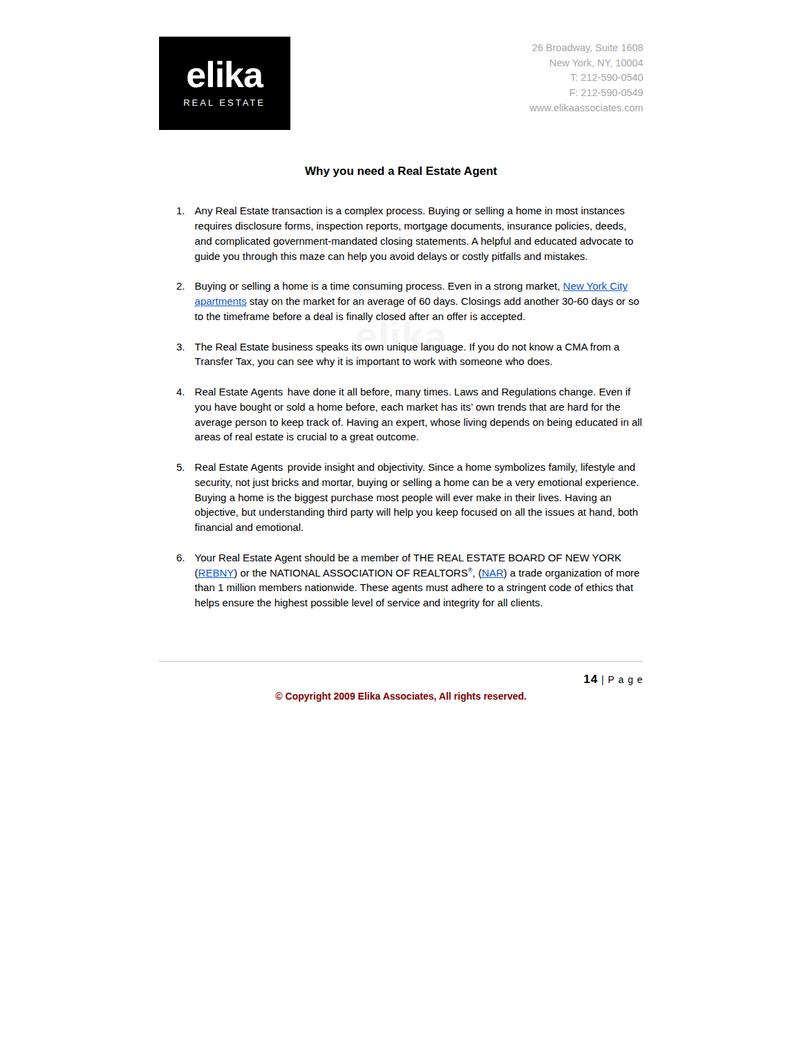elika
Real Estate
26 Broadway, Suite 1608
New York, NY, 10004
T: 212-590-0540
F: 212-590-0549
www.elikaassociates.com
elika
Why you need a Real Estate Agent
Any Real Estate transaction is a complex process. Buying or selling a home in most instances requires disclosure forms, inspection reports, mortgage documents, insurance policies, deeds, and complicated government-mandated closing statements. A helpful and educated advocate to guide you through this maze can help you avoid delays or costly pitfalls and mistakes.
Buying or selling a home is a time consuming process. Even in a strong market, New York City apartments stay on the market for an average of 60 days. Closings add another 30-60 days or so to the timeframe before a deal is finally closed after an offer is accepted.
The Real Estate business speaks its own unique language. If you do not know a CMA from a Transfer Tax, you can see why it is important to work with someone who does.
Real Estate Agents have done it all before, many times. Laws and Regulations change. Even if you have bought or sold a home before, each market has its’ own trends that are hard for the average person to keep track of. Having an expert, whose living depends on being educated in all areas of real estate is crucial to a great outcome.
Real Estate Agents provide insight and objectivity. Since a home symbolizes family, lifestyle and security, not just bricks and mortar, buying or selling a home can be a very emotional experience. Buying a home is the biggest purchase most people will ever make in their lives. Having an objective, but understanding third party will help you keep focused on all the issues at hand, both financial and emotional.
Your Real Estate Agent should be a member of THE REAL ESTATE BOARD OF NEW YORK (REBNY) or the NATIONAL ASSOCIATION OF REALTORS®, (NAR) a trade organization of more than 1 million members nationwide. These agents must adhere to a stringent code of ethics that helps ensure the highest possible level of service and integrity for all clients.
14 | P a g e
© Copyright 2009 Elika Associates, All rights reserved.